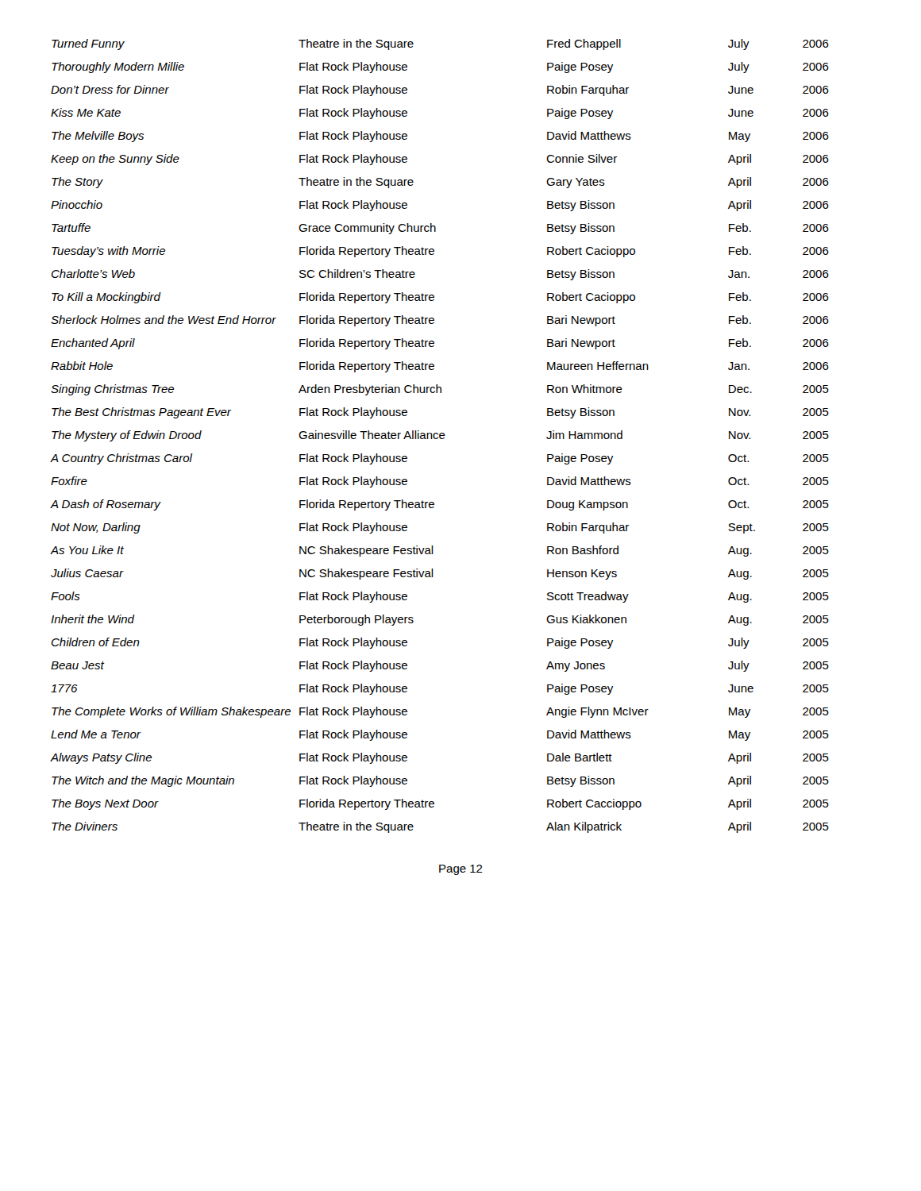| Turned Funny | Theatre in the Square | Fred Chappell | July | 2006 |
| Thoroughly Modern Millie | Flat Rock Playhouse | Paige Posey | July | 2006 |
| Don’t Dress for Dinner | Flat Rock Playhouse | Robin Farquhar | June | 2006 |
| Kiss Me Kate | Flat Rock Playhouse | Paige Posey | June | 2006 |
| The Melville Boys | Flat Rock Playhouse | David Matthews | May | 2006 |
| Keep on the Sunny Side | Flat Rock Playhouse | Connie Silver | April | 2006 |
| The Story | Theatre in the Square | Gary Yates | April | 2006 |
| Pinocchio | Flat Rock Playhouse | Betsy Bisson | April | 2006 |
| Tartuffe | Grace Community Church | Betsy Bisson | Feb. | 2006 |
| Tuesday’s with Morrie | Florida Repertory Theatre | Robert Cacioppo | Feb. | 2006 |
| Charlotte’s Web | SC Children’s Theatre | Betsy Bisson | Jan. | 2006 |
| To Kill a Mockingbird | Florida Repertory Theatre | Robert Cacioppo | Feb. | 2006 |
| Sherlock Holmes and the West End Horror | Florida Repertory Theatre | Bari Newport | Feb. | 2006 |
| Enchanted April | Florida Repertory Theatre | Bari Newport | Feb. | 2006 |
| Rabbit Hole | Florida Repertory Theatre | Maureen Heffernan | Jan. | 2006 |
| Singing Christmas Tree | Arden Presbyterian Church | Ron Whitmore | Dec. | 2005 |
| The Best Christmas Pageant Ever | Flat Rock Playhouse | Betsy Bisson | Nov. | 2005 |
| The Mystery of Edwin Drood | Gainesville Theater Alliance | Jim Hammond | Nov. | 2005 |
| A Country Christmas Carol | Flat Rock Playhouse | Paige Posey | Oct. | 2005 |
| Foxfire | Flat Rock Playhouse | David Matthews | Oct. | 2005 |
| A Dash of Rosemary | Florida Repertory Theatre | Doug Kampson | Oct. | 2005 |
| Not Now, Darling | Flat Rock Playhouse | Robin Farquhar | Sept. | 2005 |
| As You Like It | NC Shakespeare Festival | Ron Bashford | Aug. | 2005 |
| Julius Caesar | NC Shakespeare Festival | Henson Keys | Aug. | 2005 |
| Fools | Flat Rock Playhouse | Scott Treadway | Aug. | 2005 |
| Inherit the Wind | Peterborough Players | Gus Kiakkonen | Aug. | 2005 |
| Children of Eden | Flat Rock Playhouse | Paige Posey | July | 2005 |
| Beau Jest | Flat Rock Playhouse | Amy Jones | July | 2005 |
| 1776 | Flat Rock Playhouse | Paige Posey | June | 2005 |
| The Complete Works of William Shakespeare | Flat Rock Playhouse | Angie Flynn McIver | May | 2005 |
| Lend Me a Tenor | Flat Rock Playhouse | David Matthews | May | 2005 |
| Always Patsy Cline | Flat Rock Playhouse | Dale Bartlett | April | 2005 |
| The Witch and the Magic Mountain | Flat Rock Playhouse | Betsy Bisson | April | 2005 |
| The Boys Next Door | Florida Repertory Theatre | Robert Caccioppo | April | 2005 |
| The Diviners | Theatre in the Square | Alan Kilpatrick | April | 2005 |
Page 12